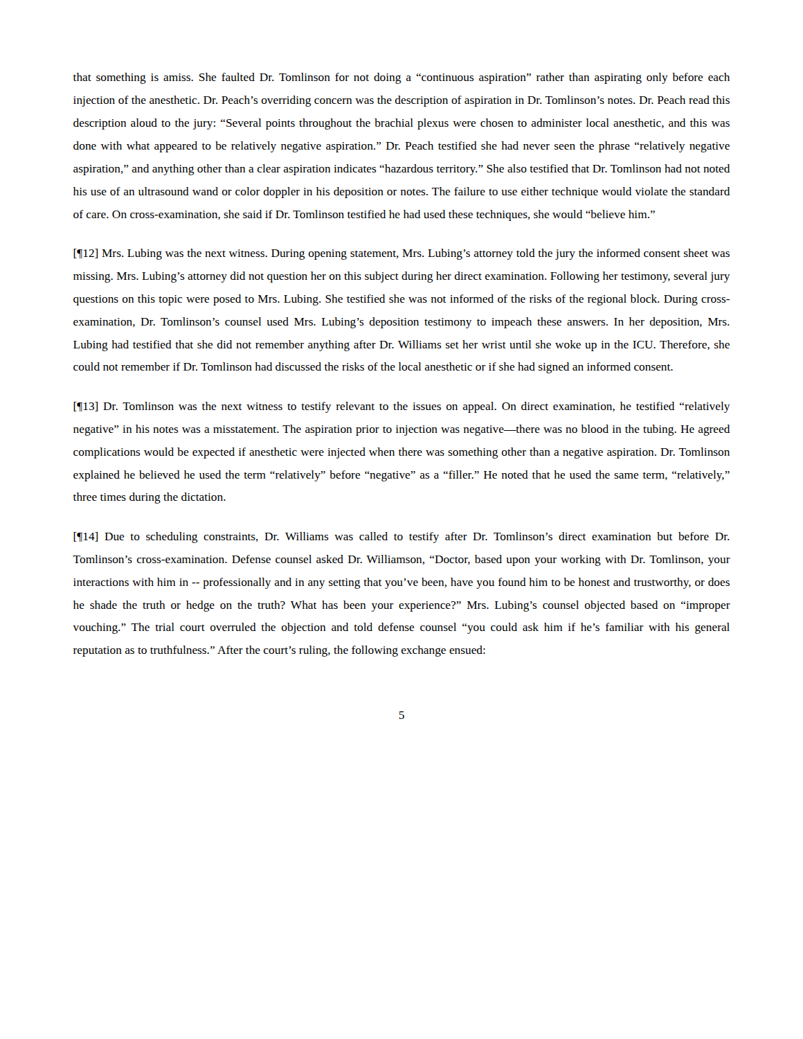that something is amiss. She faulted Dr. Tomlinson for not doing a “continuous aspiration” rather than aspirating only before each injection of the anesthetic. Dr. Peach’s overriding concern was the description of aspiration in Dr. Tomlinson’s notes. Dr. Peach read this description aloud to the jury: “Several points throughout the brachial plexus were chosen to administer local anesthetic, and this was done with what appeared to be relatively negative aspiration.” Dr. Peach testified she had never seen the phrase “relatively negative aspiration,” and anything other than a clear aspiration indicates “hazardous territory.” She also testified that Dr. Tomlinson had not noted his use of an ultrasound wand or color doppler in his deposition or notes. The failure to use either technique would violate the standard of care. On cross-examination, she said if Dr. Tomlinson testified he had used these techniques, she would “believe him.”
[¶12] Mrs. Lubing was the next witness. During opening statement, Mrs. Lubing’s attorney told the jury the informed consent sheet was missing. Mrs. Lubing’s attorney did not question her on this subject during her direct examination. Following her testimony, several jury questions on this topic were posed to Mrs. Lubing. She testified she was not informed of the risks of the regional block. During cross-examination, Dr. Tomlinson’s counsel used Mrs. Lubing’s deposition testimony to impeach these answers. In her deposition, Mrs. Lubing had testified that she did not remember anything after Dr. Williams set her wrist until she woke up in the ICU. Therefore, she could not remember if Dr. Tomlinson had discussed the risks of the local anesthetic or if she had signed an informed consent.
[¶13] Dr. Tomlinson was the next witness to testify relevant to the issues on appeal. On direct examination, he testified “relatively negative” in his notes was a misstatement. The aspiration prior to injection was negative—there was no blood in the tubing. He agreed complications would be expected if anesthetic were injected when there was something other than a negative aspiration. Dr. Tomlinson explained he believed he used the term “relatively” before “negative” as a “filler.” He noted that he used the same term, “relatively,” three times during the dictation.
[¶14] Due to scheduling constraints, Dr. Williams was called to testify after Dr. Tomlinson’s direct examination but before Dr. Tomlinson’s cross-examination. Defense counsel asked Dr. Williamson, “Doctor, based upon your working with Dr. Tomlinson, your interactions with him in -- professionally and in any setting that you’ve been, have you found him to be honest and trustworthy, or does he shade the truth or hedge on the truth? What has been your experience?” Mrs. Lubing’s counsel objected based on “improper vouching.” The trial court overruled the objection and told defense counsel “you could ask him if he’s familiar with his general reputation as to truthfulness.” After the court’s ruling, the following exchange ensued:
5